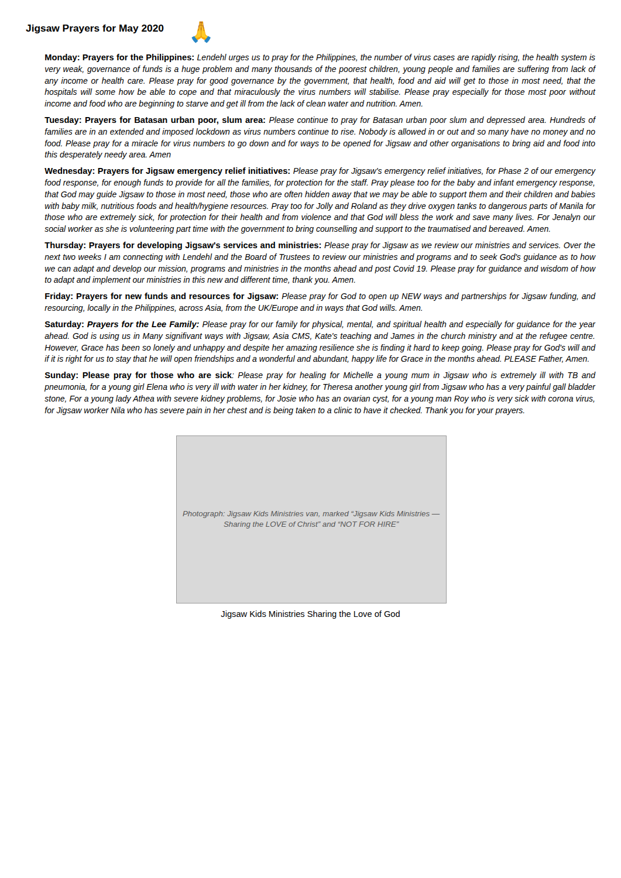Jigsaw Prayers for May 2020
🙏
Monday: Prayers for the Philippines: Lendehl urges us to pray for the Philippines, the number of virus cases are rapidly rising, the health system is very weak, governance of funds is a huge problem and many thousands of the poorest children, young people and families are suffering from lack of any income or health care. Please pray for good governance by the government, that health, food and aid will get to those in most need, that the hospitals will some how be able to cope and that miraculously the virus numbers will stabilise. Please pray especially for those most poor without income and food who are beginning to starve and get ill from the lack of clean water and nutrition. Amen.
Tuesday: Prayers for Batasan urban poor, slum area: Please continue to pray for Batasan urban poor slum and depressed area. Hundreds of families are in an extended and imposed lockdown as virus numbers continue to rise. Nobody is allowed in or out and so many have no money and no food. Please pray for a miracle for virus numbers to go down and for ways to be opened for Jigsaw and other organisations to bring aid and food into this desperately needy area. Amen
Wednesday: Prayers for Jigsaw emergency relief initiatives: Please pray for Jigsaw's emergency relief initiatives, for Phase 2 of our emergency food response, for enough funds to provide for all the families, for protection for the staff. Pray please too for the baby and infant emergency response, that God may guide Jigsaw to those in most need, those who are often hidden away that we may be able to support them and their children and babies with baby milk, nutritious foods and health/hygiene resources. Pray too for Jolly and Roland as they drive oxygen tanks to dangerous parts of Manila for those who are extremely sick, for protection for their health and from violence and that God will bless the work and save many lives. For Jenalyn our social worker as she is volunteering part time with the government to bring counselling and support to the traumatised and bereaved. Amen.
Thursday: Prayers for developing Jigsaw's services and ministries: Please pray for Jigsaw as we review our ministries and services. Over the next two weeks I am connecting with Lendehl and the Board of Trustees to review our ministries and programs and to seek God's guidance as to how we can adapt and develop our mission, programs and ministries in the months ahead and post Covid 19. Please pray for guidance and wisdom of how to adapt and implement our ministries in this new and different time, thank you. Amen.
Friday: Prayers for new funds and resources for Jigsaw: Please pray for God to open up NEW ways and partnerships for Jigsaw funding, and resourcing, locally in the Philippines, across Asia, from the UK/Europe and in ways that God wills. Amen.
Saturday: Prayers for the Lee Family: Please pray for our family for physical, mental, and spiritual health and especially for guidance for the year ahead. God is using us in Many signifivant ways with Jigsaw, Asia CMS, Kate's teaching and James in the church ministry and at the refugee centre. However, Grace has been so lonely and unhappy and despite her amazing resilience she is finding it hard to keep going. Please pray for God's will and if it is right for us to stay that he will open friendships and a wonderful and abundant, happy life for Grace in the months ahead. PLEASE Father, Amen.
Sunday: Please pray for those who are sick: Please pray for healing for Michelle a young mum in Jigsaw who is extremely ill with TB and pneumonia, for a young girl Elena who is very ill with water in her kidney, for Theresa another young girl from Jigsaw who has a very painful gall bladder stone, For a young lady Athea with severe kidney problems, for Josie who has an ovarian cyst, for a young man Roy who is very sick with corona virus, for Jigsaw worker Nila who has severe pain in her chest and is being taken to a clinic to have it checked. Thank you for your prayers.
Photograph: Jigsaw Kids Ministries van, marked “Jigsaw Kids Ministries — Sharing the LOVE of Christ” and “NOT FOR HIRE”
Jigsaw Kids Ministries Sharing the Love of God